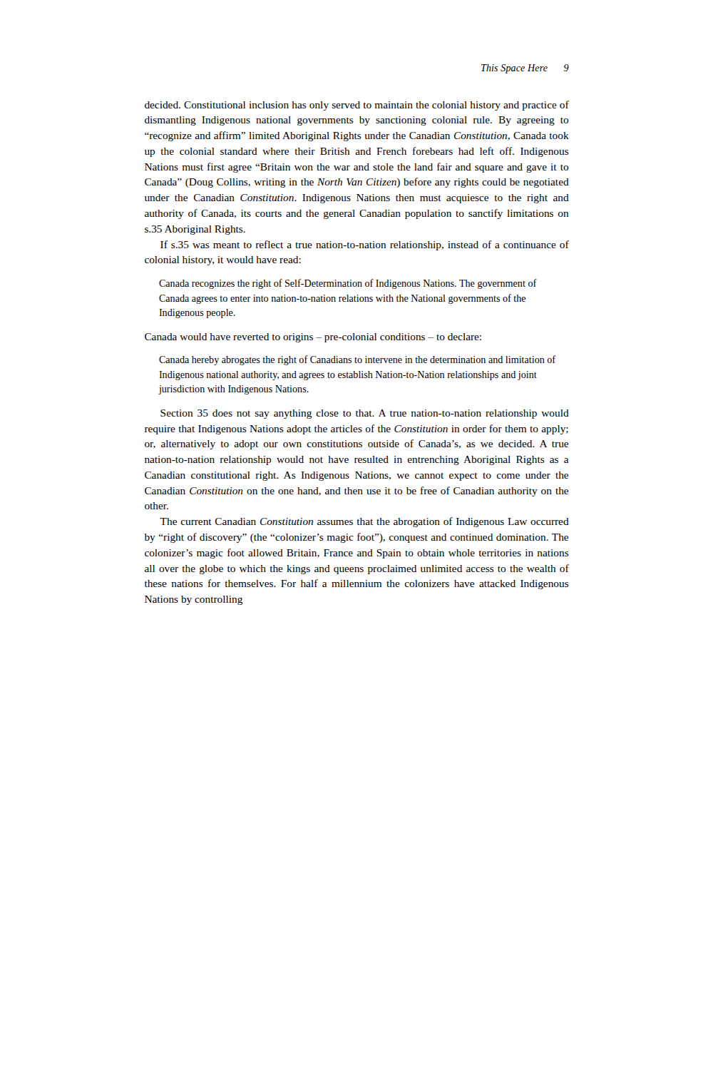This Space Here 9
decided. Constitutional inclusion has only served to maintain the colonial history and practice of dismantling Indigenous national governments by sanctioning colonial rule. By agreeing to “recognize and affirm” limited Aboriginal Rights under the Canadian Constitution, Canada took up the colonial standard where their British and French forebears had left off. Indigenous Nations must first agree “Britain won the war and stole the land fair and square and gave it to Canada” (Doug Collins, writing in the North Van Citizen) before any rights could be negotiated under the Canadian Constitution. Indigenous Nations then must acquiesce to the right and authority of Canada, its courts and the general Canadian population to sanctify limitations on s.35 Aboriginal Rights.
If s.35 was meant to reflect a true nation-to-nation relationship, instead of a continuance of colonial history, it would have read:
Canada recognizes the right of Self-Determination of Indigenous Nations. The government of Canada agrees to enter into nation-to-nation relations with the National governments of the Indigenous people.
Canada would have reverted to origins – pre-colonial conditions – to declare:
Canada hereby abrogates the right of Canadians to intervene in the determination and limitation of Indigenous national authority, and agrees to establish Nation-to-Nation relationships and joint jurisdiction with Indigenous Nations.
Section 35 does not say anything close to that. A true nation-to-nation relationship would require that Indigenous Nations adopt the articles of the Constitution in order for them to apply; or, alternatively to adopt our own constitutions outside of Canada’s, as we decided. A true nation-to-nation relationship would not have resulted in entrenching Aboriginal Rights as a Canadian constitutional right. As Indigenous Nations, we cannot expect to come under the Canadian Constitution on the one hand, and then use it to be free of Canadian authority on the other.
The current Canadian Constitution assumes that the abrogation of Indigenous Law occurred by “right of discovery” (the “colonizer’s magic foot”), conquest and continued domination. The colonizer’s magic foot allowed Britain, France and Spain to obtain whole territories in nations all over the globe to which the kings and queens proclaimed unlimited access to the wealth of these nations for themselves. For half a millennium the colonizers have attacked Indigenous Nations by controlling